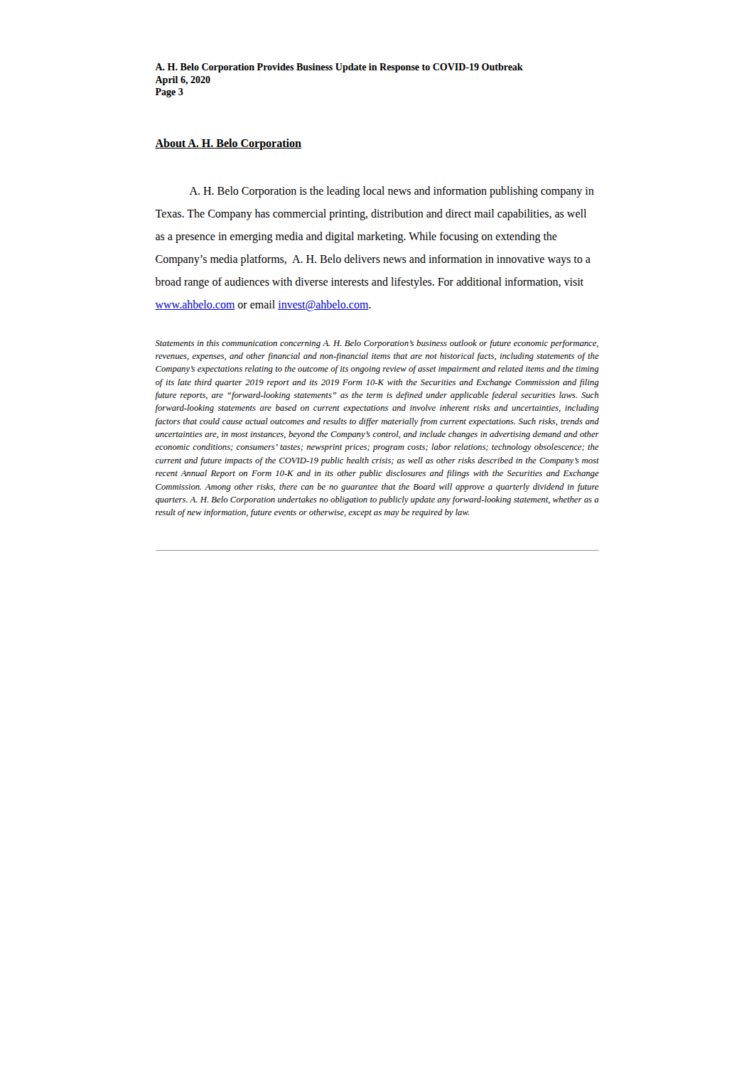A. H. Belo Corporation Provides Business Update in Response to COVID-19 Outbreak
April 6, 2020
Page 3
About A. H. Belo Corporation
A. H. Belo Corporation is the leading local news and information publishing company in Texas. The Company has commercial printing, distribution and direct mail capabilities, as well as a presence in emerging media and digital marketing. While focusing on extending the Company’s media platforms, A. H. Belo delivers news and information in innovative ways to a broad range of audiences with diverse interests and lifestyles. For additional information, visit www.ahbelo.com or email invest@ahbelo.com.
Statements in this communication concerning A. H. Belo Corporation’s business outlook or future economic performance, revenues, expenses, and other financial and non-financial items that are not historical facts, including statements of the Company’s expectations relating to the outcome of its ongoing review of asset impairment and related items and the timing of its late third quarter 2019 report and its 2019 Form 10-K with the Securities and Exchange Commission and filing future reports, are “forward-looking statements” as the term is defined under applicable federal securities laws. Such forward-looking statements are based on current expectations and involve inherent risks and uncertainties, including factors that could cause actual outcomes and results to differ materially from current expectations. Such risks, trends and uncertainties are, in most instances, beyond the Company’s control, and include changes in advertising demand and other economic conditions; consumers’ tastes; newsprint prices; program costs; labor relations; technology obsolescence; the current and future impacts of the COVID-19 public health crisis; as well as other risks described in the Company’s most recent Annual Report on Form 10-K and in its other public disclosures and filings with the Securities and Exchange Commission. Among other risks, there can be no guarantee that the Board will approve a quarterly dividend in future quarters. A. H. Belo Corporation undertakes no obligation to publicly update any forward-looking statement, whether as a result of new information, future events or otherwise, except as may be required by law.